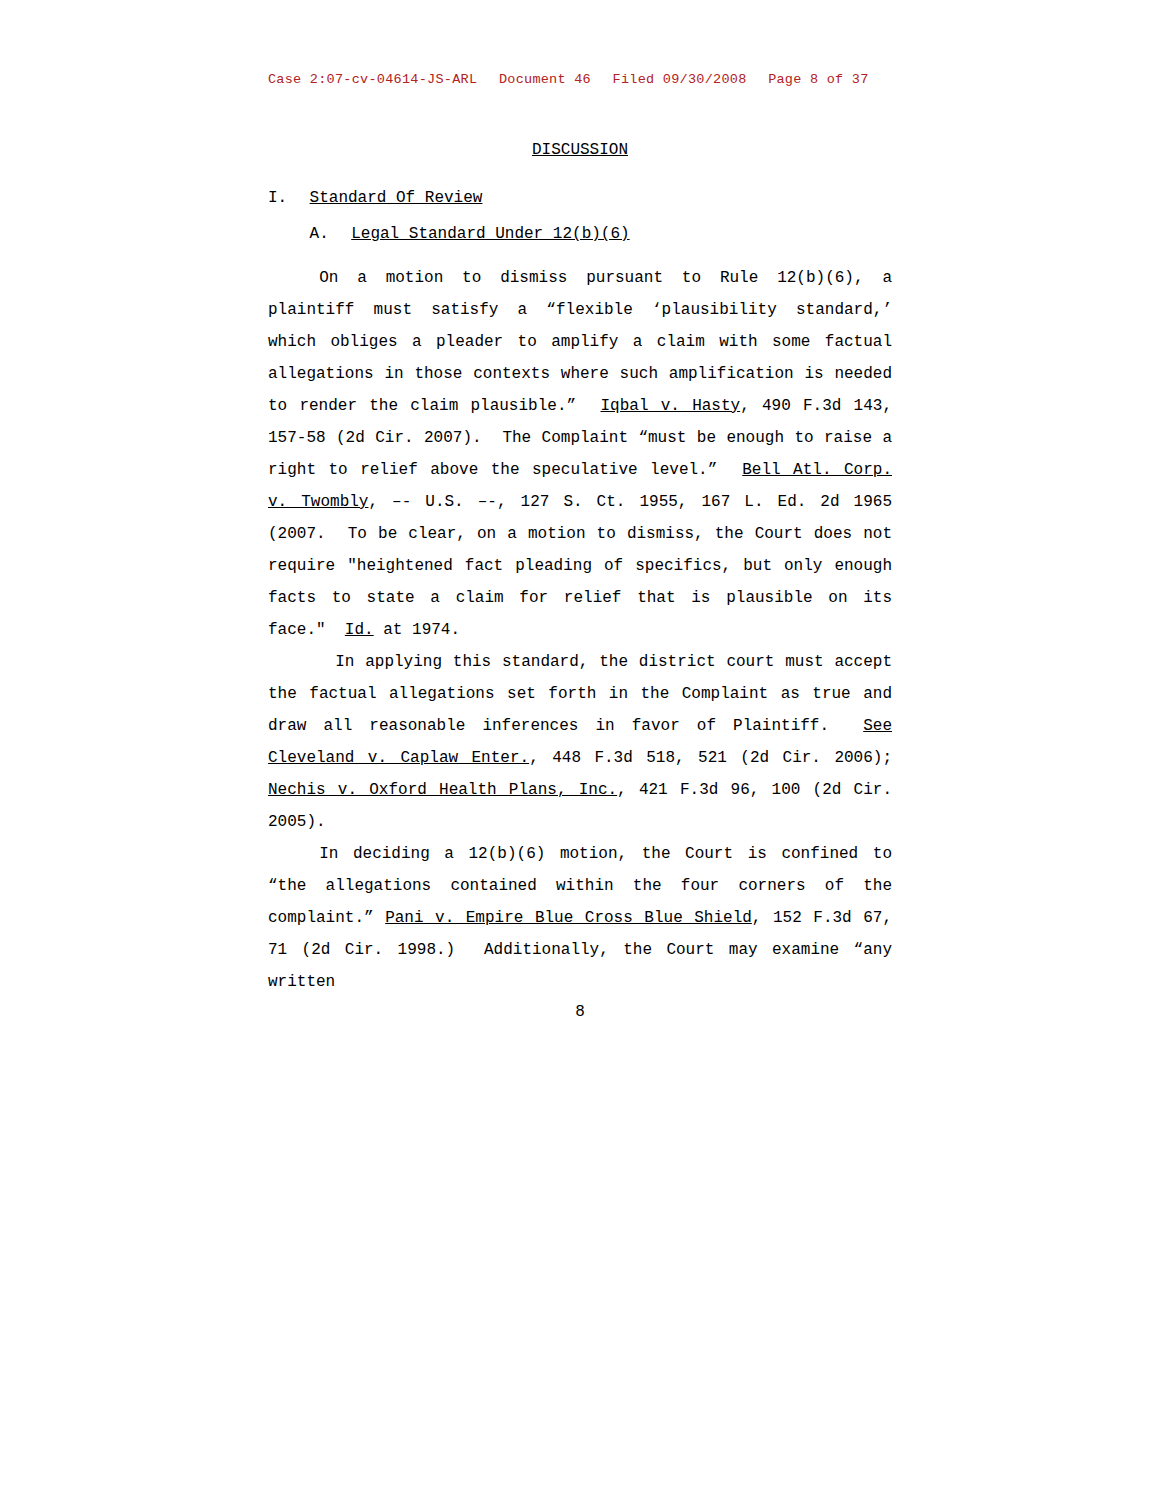Case 2:07-cv-04614-JS-ARL Document 46 Filed 09/30/2008 Page 8 of 37
DISCUSSION
I. Standard Of Review
A. Legal Standard Under 12(b)(6)
On a motion to dismiss pursuant to Rule 12(b)(6), a plaintiff must satisfy a “flexible ‘plausibility standard,’ which obliges a pleader to amplify a claim with some factual allegations in those contexts where such amplification is needed to render the claim plausible.” Iqbal v. Hasty, 490 F.3d 143, 157-58 (2d Cir. 2007). The Complaint “must be enough to raise a right to relief above the speculative level.” Bell Atl. Corp. v. Twombly, –- U.S. –-, 127 S. Ct. 1955, 167 L. Ed. 2d 1965 (2007. To be clear, on a motion to dismiss, the Court does not require "heightened fact pleading of specifics, but only enough facts to state a claim for relief that is plausible on its face." Id. at 1974.
In applying this standard, the district court must accept the factual allegations set forth in the Complaint as true and draw all reasonable inferences in favor of Plaintiff. See Cleveland v. Caplaw Enter., 448 F.3d 518, 521 (2d Cir. 2006); Nechis v. Oxford Health Plans, Inc., 421 F.3d 96, 100 (2d Cir. 2005).
In deciding a 12(b)(6) motion, the Court is confined to “the allegations contained within the four corners of the complaint.” Pani v. Empire Blue Cross Blue Shield, 152 F.3d 67, 71 (2d Cir. 1998.) Additionally, the Court may examine “any written
8